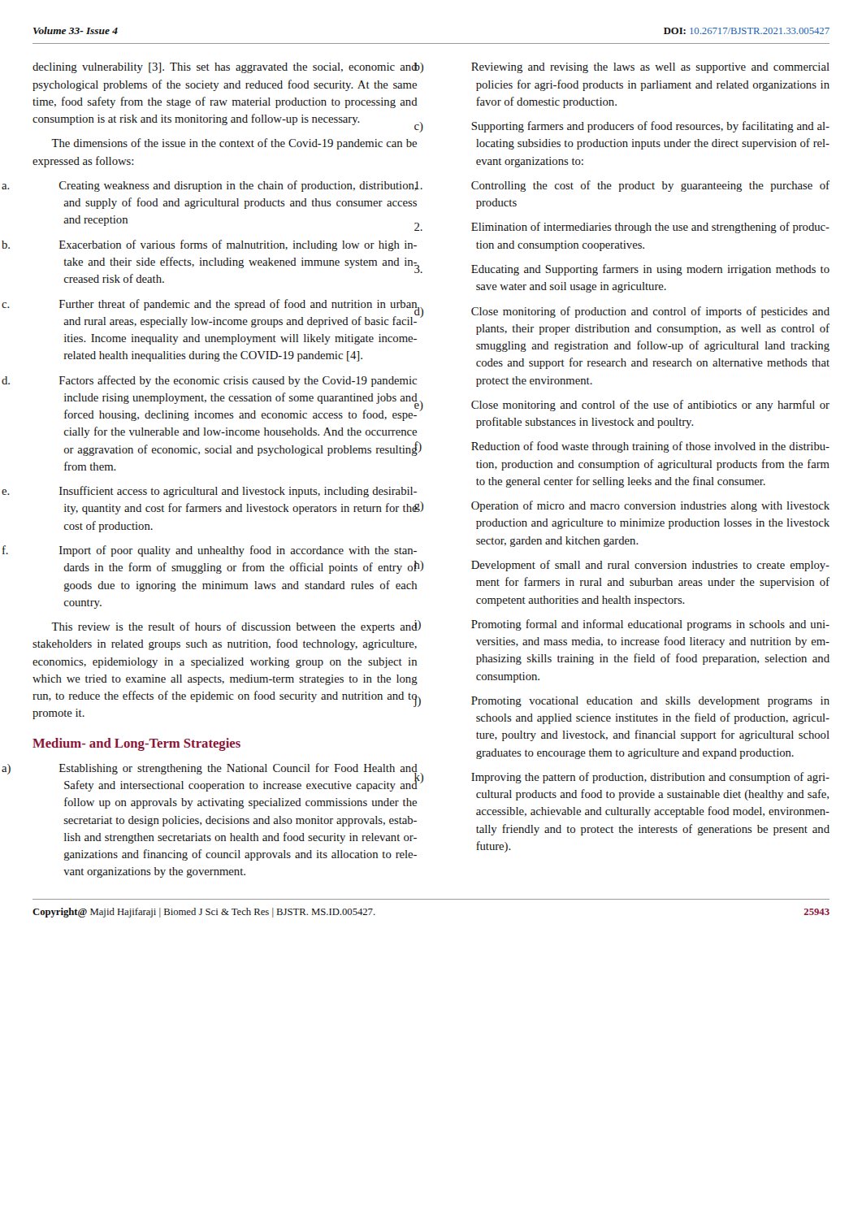Volume 33- Issue 4
DOI: 10.26717/BJSTR.2021.33.005427
declining vulnerability [3]. This set has aggravated the social, economic and psychological problems of the society and reduced food security. At the same time, food safety from the stage of raw material production to processing and consumption is at risk and its monitoring and follow-up is necessary.
The dimensions of the issue in the context of the Covid-19 pandemic can be expressed as follows:
a. Creating weakness and disruption in the chain of production, distribution, and supply of food and agricultural products and thus consumer access and reception
b. Exacerbation of various forms of malnutrition, including low or high intake and their side effects, including weakened immune system and increased risk of death.
c. Further threat of pandemic and the spread of food and nutrition in urban and rural areas, especially low-income groups and deprived of basic facilities. Income inequality and unemployment will likely mitigate income-related health inequalities during the COVID-19 pandemic [4].
d. Factors affected by the economic crisis caused by the Covid-19 pandemic include rising unemployment, the cessation of some quarantined jobs and forced housing, declining incomes and economic access to food, especially for the vulnerable and low-income households. And the occurrence or aggravation of economic, social and psychological problems resulting from them.
e. Insufficient access to agricultural and livestock inputs, including desirability, quantity and cost for farmers and livestock operators in return for the cost of production.
f. Import of poor quality and unhealthy food in accordance with the standards in the form of smuggling or from the official points of entry of goods due to ignoring the minimum laws and standard rules of each country.
This review is the result of hours of discussion between the experts and stakeholders in related groups such as nutrition, food technology, agriculture, economics, epidemiology in a specialized working group on the subject in which we tried to examine all aspects, medium-term strategies to in the long run, to reduce the effects of the epidemic on food security and nutrition and to promote it.
Medium- and Long-Term Strategies
a) Establishing or strengthening the National Council for Food Health and Safety and intersectional cooperation to increase executive capacity and follow up on approvals by activating specialized commissions under the secretariat to design policies, decisions and also monitor approvals, establish and strengthen secretariats on health and food security in relevant organizations and financing of council approvals and its allocation to relevant organizations by the government.
b) Reviewing and revising the laws as well as supportive and commercial policies for agri-food products in parliament and related organizations in favor of domestic production.
c) Supporting farmers and producers of food resources, by facilitating and allocating subsidies to production inputs under the direct supervision of relevant organizations to:
1. Controlling the cost of the product by guaranteeing the purchase of products
2. Elimination of intermediaries through the use and strengthening of production and consumption cooperatives.
3. Educating and Supporting farmers in using modern irrigation methods to save water and soil usage in agriculture.
d) Close monitoring of production and control of imports of pesticides and plants, their proper distribution and consumption, as well as control of smuggling and registration and follow-up of agricultural land tracking codes and support for research and research on alternative methods that protect the environment.
e) Close monitoring and control of the use of antibiotics or any harmful or profitable substances in livestock and poultry.
f) Reduction of food waste through training of those involved in the distribution, production and consumption of agricultural products from the farm to the general center for selling leeks and the final consumer.
g) Operation of micro and macro conversion industries along with livestock production and agriculture to minimize production losses in the livestock sector, garden and kitchen garden.
h) Development of small and rural conversion industries to create employment for farmers in rural and suburban areas under the supervision of competent authorities and health inspectors.
i) Promoting formal and informal educational programs in schools and universities, and mass media, to increase food literacy and nutrition by emphasizing skills training in the field of food preparation, selection and consumption.
j) Promoting vocational education and skills development programs in schools and applied science institutes in the field of production, agriculture, poultry and livestock, and financial support for agricultural school graduates to encourage them to agriculture and expand production.
k) Improving the pattern of production, distribution and consumption of agricultural products and food to provide a sustainable diet (healthy and safe, accessible, achievable and culturally acceptable food model, environmentally friendly and to protect the interests of generations be present and future).
Copyright@ Majid Hajifaraji | Biomed J Sci & Tech Res | BJSTR. MS.ID.005427.
25943